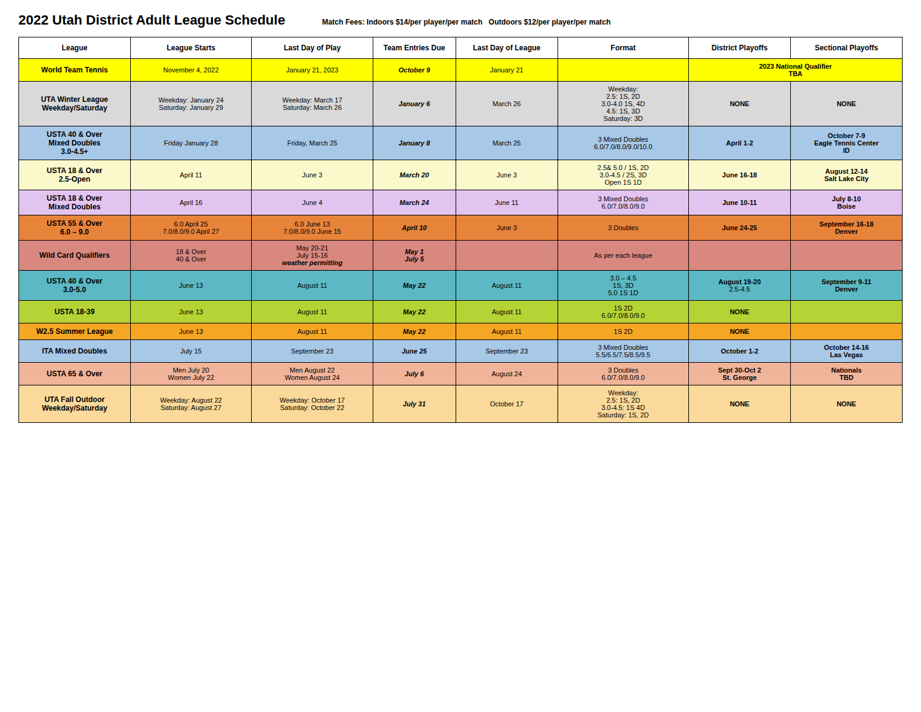2022 Utah District Adult League Schedule
Match Fees: Indoors $14/per player/per match Outdoors $12/per player/per match
| League | League Starts | Last Day of Play | Team Entries Due | Last Day of League | Format | District Playoffs | Sectional Playoffs |
| --- | --- | --- | --- | --- | --- | --- | --- |
| World Team Tennis | November 4, 2022 | January 21, 2023 | October 9 | January 21 | | 2023 National Qualifier TBA |
| UTA Winter League Weekday/Saturday | Weekday: January 24 Saturday: January 29 | Weekday: March 17 Saturday: March 26 | January 6 | March 26 | Weekday: 2.5: 1S, 2D 3.0-4.0 1S, 4D 4.5: 1S, 3D Saturday: 3D | NONE | NONE |
| USTA 40 & Over Mixed Doubles 3.0-4.5+ | Friday January 28 | Friday, March 25 | January 8 | March 25 | 3 Mixed Doubles 6.0/7.0/8.0/9.0/10.0 | April 1-2 | October 7-9 Eagle Tennis Center ID |
| USTA 18 & Over 2.5-Open | April 11 | June 3 | March 20 | June 3 | 2.5& 5.0 / 1S, 2D 3.0-4.5 / 2S, 3D Open 1S 1D | June 16-18 | August 12-14 Salt Lake City |
| USTA 18 & Over Mixed Doubles | April 16 | June 4 | March 24 | June 11 | 3 Mixed Doubles 6.0/7.0/8.0/9.0 | June 10-11 | July 8-10 Boise |
| USTA 55 & Over 6.0 – 9.0 | 6.0 April 25 7.0/8.0/9.0 April 27 | 6.0 June 13 7.0/8.0/9.0 June 15 | April 10 | June 3 | 3 Doubles | June 24-25 | September 16-18 Denver |
| Wild Card Qualifiers | 18 & Over 40 & Over | May 20-21 July 15-16 weather permitting | May 1 July 5 | | As per each league | | |
| USTA 40 & Over 3.0-5.0 | June 13 | August 11 | May 22 | August 11 | 3.0 – 4.5 1S, 3D 5.0 1S 1D | August 19-20 2.5-4.5 | September 9-11 Denver |
| USTA 18-39 | June 13 | August 11 | May 22 | August 11 | 1S 2D 6.0/7.0/8.0/9.0 | NONE | |
| W2.5 Summer League | June 13 | August 11 | May 22 | August 11 | 1S 2D | NONE | |
| ITA Mixed Doubles | July 15 | September 23 | June 25 | September 23 | 3 Mixed Doubles 5.5/6.5/7.5/8.5/9.5 | October 1-2 | October 14-16 Las Vegas |
| USTA 65 & Over | Men July 20 Women July 22 | Men August 22 Women August 24 | July 6 | August 24 | 3 Doubles 6.0/7.0/8.0/9.0 | Sept 30-Oct 2 St. George | Nationals TBD |
| UTA Fall Outdoor Weekday/Saturday | Weekday: August 22 Saturday: August 27 | Weekday: October 17 Saturday: October 22 | July 31 | October 17 | Weekday: 2.5: 1S, 2D 3.0-4.5: 1S 4D Saturday: 1S, 2D | NONE | NONE |